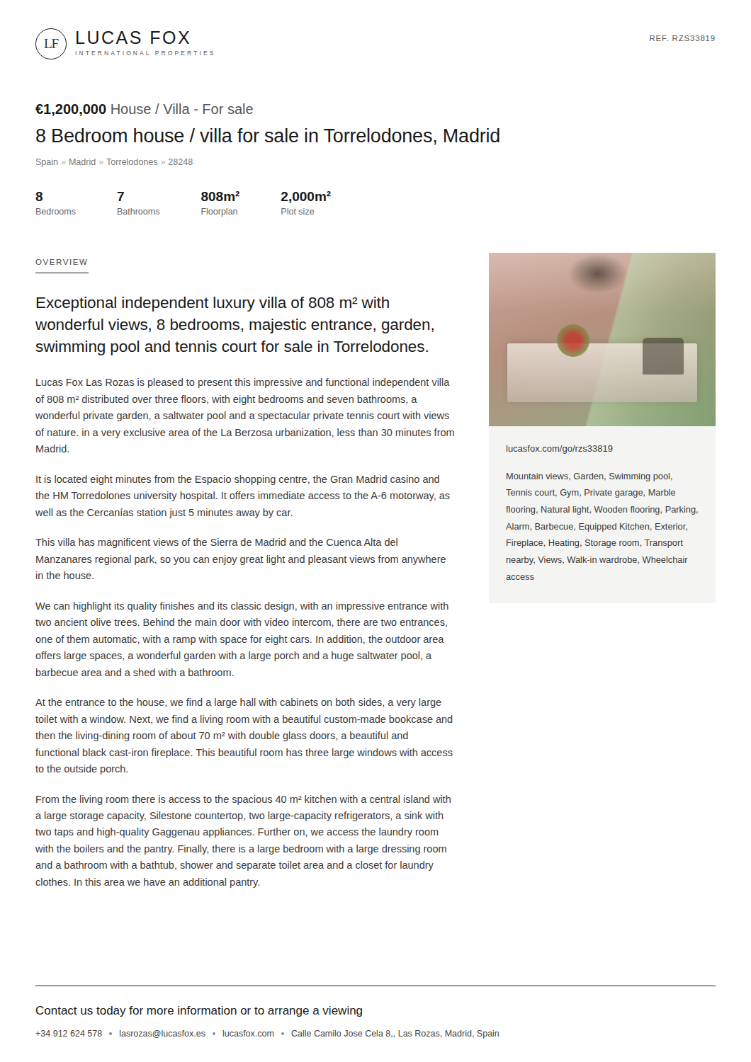LF
LUCAS FOX
INTERNATIONAL PROPERTIES
REF. RZS33819
€1,200,000 House / Villa - For sale
8 Bedroom house / villa for sale in Torrelodones, Madrid
Spain»Madrid»Torrelodones»28248
8
Bedrooms
7
Bathrooms
808m²
Floorplan
2,000m²
Plot size
OVERVIEW
Exceptional independent luxury villa of 808 m² with wonderful views, 8 bedrooms, majestic entrance, garden, swimming pool and tennis court for sale in Torrelodones.
Lucas Fox Las Rozas is pleased to present this impressive and functional independent villa of 808 m² distributed over three floors, with eight bedrooms and seven bathrooms, a wonderful private garden, a saltwater pool and a spectacular private tennis court with views of nature. in a very exclusive area of the La Berzosa urbanization, less than 30 minutes from Madrid.
It is located eight minutes from the Espacio shopping centre, the Gran Madrid casino and the HM Torredolones university hospital. It offers immediate access to the A-6 motorway, as well as the Cercanías station just 5 minutes away by car.
This villa has magnificent views of the Sierra de Madrid and the Cuenca Alta del Manzanares regional park, so you can enjoy great light and pleasant views from anywhere in the house.
We can highlight its quality finishes and its classic design, with an impressive entrance with two ancient olive trees. Behind the main door with video intercom, there are two entrances, one of them automatic, with a ramp with space for eight cars. In addition, the outdoor area offers large spaces, a wonderful garden with a large porch and a huge saltwater pool, a barbecue area and a shed with a bathroom.
At the entrance to the house, we find a large hall with cabinets on both sides, a very large toilet with a window. Next, we find a living room with a beautiful custom-made bookcase and then the living-dining room of about 70 m² with double glass doors, a beautiful and functional black cast-iron fireplace. This beautiful room has three large windows with access to the outside porch.
From the living room there is access to the spacious 40 m² kitchen with a central island with a large storage capacity, Silestone countertop, two large-capacity refrigerators, a sink with two taps and high-quality Gaggenau appliances. Further on, we access the laundry room with the boilers and the pantry. Finally, there is a large bedroom with a large dressing room and a bathroom with a bathtub, shower and separate toilet area and a closet for laundry clothes. In this area we have an additional pantry.
lucasfox.com/go/rzs33819
Mountain views Garden Swimming pool Tennis court Gym Private garage Marble flooring Natural light Wooden flooring Parking Alarm Barbecue Equipped Kitchen Exterior Fireplace Heating Storage room Transport nearby Views Walk-in wardrobe Wheelchair access
Contact us today for more information or to arrange a viewing
+34 912 624 578 lasrozas@lucasfox.es lucasfox.com Calle Camilo Jose Cela 8,, Las Rozas, Madrid, Spain